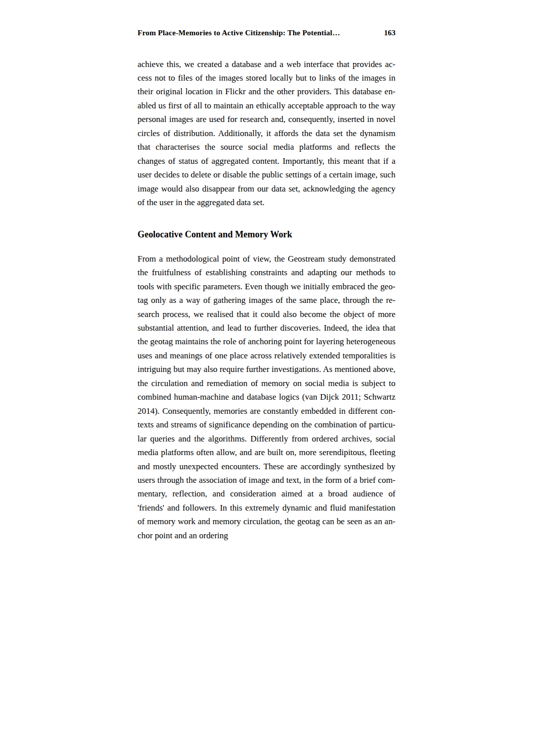From Place-Memories to Active Citizenship: The Potential… 163
achieve this, we created a database and a web interface that provides access not to files of the images stored locally but to links of the images in their original location in Flickr and the other providers. This database enabled us first of all to maintain an ethically acceptable approach to the way personal images are used for research and, consequently, inserted in novel circles of distribution. Additionally, it affords the data set the dynamism that characterises the source social media platforms and reflects the changes of status of aggregated content. Importantly, this meant that if a user decides to delete or disable the public settings of a certain image, such image would also disappear from our data set, acknowledging the agency of the user in the aggregated data set.
Geolocative Content and Memory Work
From a methodological point of view, the Geostream study demonstrated the fruitfulness of establishing constraints and adapting our methods to tools with specific parameters. Even though we initially embraced the geotag only as a way of gathering images of the same place, through the research process, we realised that it could also become the object of more substantial attention, and lead to further discoveries. Indeed, the idea that the geotag maintains the role of anchoring point for layering heterogeneous uses and meanings of one place across relatively extended temporalities is intriguing but may also require further investigations. As mentioned above, the circulation and remediation of memory on social media is subject to combined human-machine and database logics (van Dijck 2011; Schwartz 2014). Consequently, memories are constantly embedded in different contexts and streams of significance depending on the combination of particular queries and the algorithms. Differently from ordered archives, social media platforms often allow, and are built on, more serendipitous, fleeting and mostly unexpected encounters. These are accordingly synthesized by users through the association of image and text, in the form of a brief commentary, reflection, and consideration aimed at a broad audience of 'friends' and followers. In this extremely dynamic and fluid manifestation of memory work and memory circulation, the geotag can be seen as an anchor point and an ordering